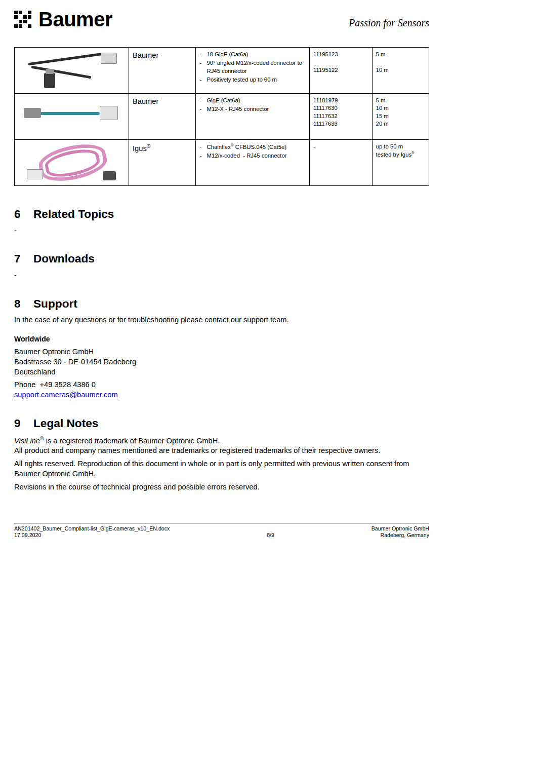Baumer
Passion for Sensors
| | Baumer | 10 GigE (Cat6a) 90° angled M12/x-coded connector to RJ45 connector Positively tested up to 60 m | 11195123 11195122 | 5 m 10 m |
| | Baumer | GigE (Cat6a) M12-X - RJ45 connector | 11101979 11117630 11117632 11117633 | 5 m 10 m 15 m 20 m |
| | Igus ® | Chainflex ® CFBUS.045 (Cat5e) M12/x-coded - RJ45 connector | - | up to 50 m tested by Igus ® |
6 Related Topics
-
7 Downloads
-
8 Support
In the case of any questions or for troubleshooting please contact our support team.
Worldwide
Baumer Optronic GmbH
Badstrasse 30 · DE-01454 Radeberg
Deutschland
Phone +49 3528 4386 0
support.cameras@baumer.com
9 Legal Notes
VisiLine® is a registered trademark of Baumer Optronic GmbH.
All product and company names mentioned are trademarks or registered trademarks of their respective owners.
All rights reserved. Reproduction of this document in whole or in part is only permitted with previous written consent from Baumer Optronic GmbH.
Revisions in the course of technical progress and possible errors reserved.
AN201402_Baumer_Compliant-list_GigE-cameras_v10_EN.docx
17.09.2020
8/9
Baumer Optronic GmbH
Radeberg, Germany